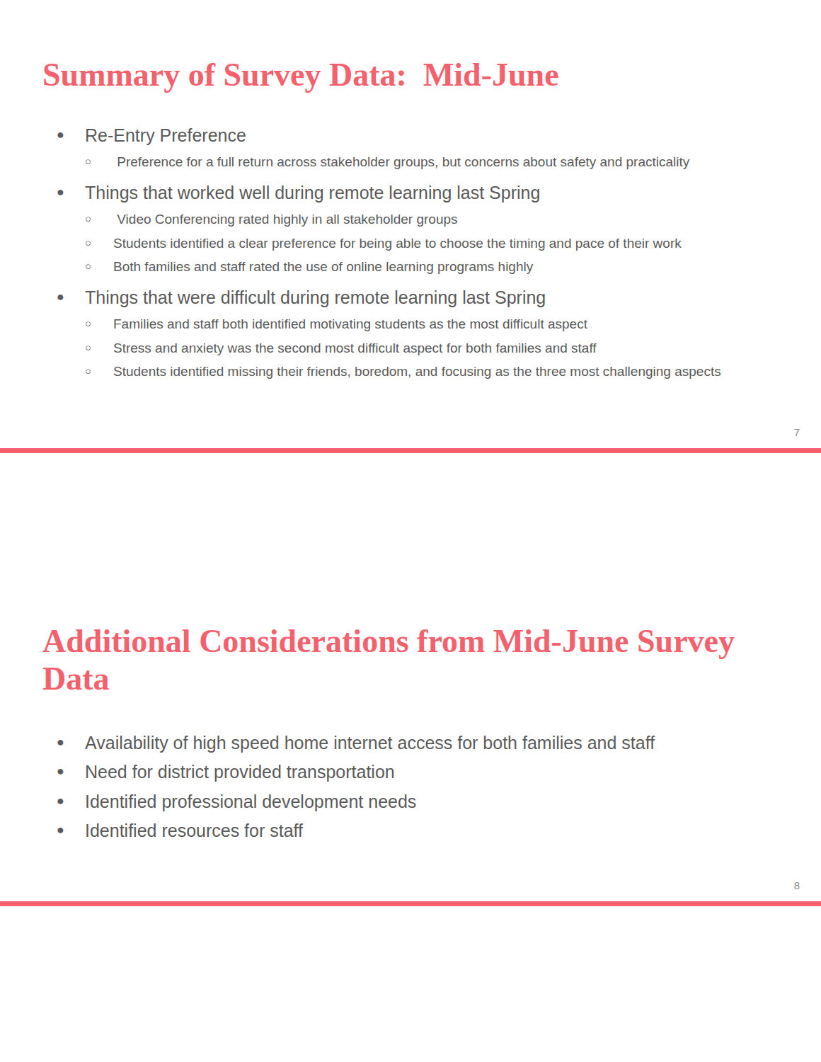Summary of Survey Data: Mid-June
Re-Entry Preference
Preference for a full return across stakeholder groups, but concerns about safety and practicality
Things that worked well during remote learning last Spring
Video Conferencing rated highly in all stakeholder groups
Students identified a clear preference for being able to choose the timing and pace of their work
Both families and staff rated the use of online learning programs highly
Things that were difficult during remote learning last Spring
Families and staff both identified motivating students as the most difficult aspect
Stress and anxiety was the second most difficult aspect for both families and staff
Students identified missing their friends, boredom, and focusing as the three most challenging aspects
7
Additional Considerations from Mid-June Survey Data
Availability of high speed home internet access for both families and staff
Need for district provided transportation
Identified professional development needs
Identified resources for staff
8